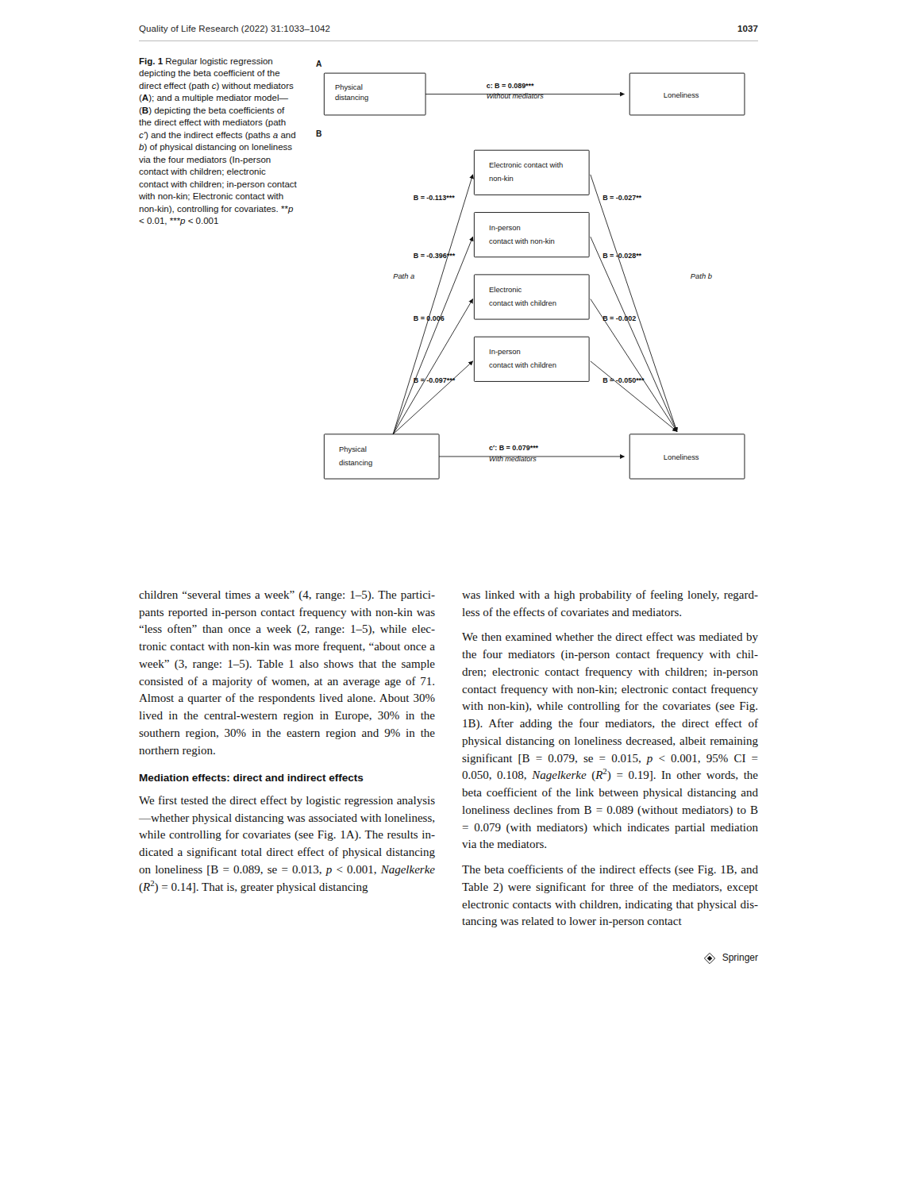Quality of Life Research (2022) 31:1033–1042
1037
Fig. 1 Regular logistic regression depicting the beta coefficient of the direct effect (path c) without mediators (A); and a multiple mediator model—(B) depicting the beta coefficients of the direct effect with mediators (path c′) and the indirect effects (paths a and b) of physical distancing on loneliness via the four mediators (In-person contact with children; electronic contact with children; in-person contact with non-kin; Electronic contact with non-kin), controlling for covariates. **p < 0.01, ***p < 0.001
A Physical distancing Loneliness c: B = 0.089*** Without mediators B Electronic contact with non-kin In-person contact with non-kin Electronic contact with children In-person contact with children Physical distancing Loneliness c′: B = 0.079*** With mediators B = -0.113*** B = -0.396*** B = 0.006 B = -0.097*** B = -0.027** B = -0.028** B = -0.002 B = -0.050*** Path a Path b
children “several times a week” (4, range: 1–5). The participants reported in-person contact frequency with non-kin was “less often” than once a week (2, range: 1–5), while electronic contact with non-kin was more frequent, “about once a week” (3, range: 1–5). Table 1 also shows that the sample consisted of a majority of women, at an average age of 71. Almost a quarter of the respondents lived alone. About 30% lived in the central-western region in Europe, 30% in the southern region, 30% in the eastern region and 9% in the northern region.
Mediation effects: direct and indirect effects
We first tested the direct effect by logistic regression analysis—whether physical distancing was associated with loneliness, while controlling for covariates (see Fig. 1A). The results indicated a significant total direct effect of physical distancing on loneliness [B = 0.089, se = 0.013, p < 0.001, Nagelkerke (R2) = 0.14]. That is, greater physical distancing
was linked with a high probability of feeling lonely, regardless of the effects of covariates and mediators.
We then examined whether the direct effect was mediated by the four mediators (in-person contact frequency with children; electronic contact frequency with children; in-person contact frequency with non-kin; electronic contact frequency with non-kin), while controlling for the covariates (see Fig. 1B). After adding the four mediators, the direct effect of physical distancing on loneliness decreased, albeit remaining significant [B = 0.079, se = 0.015, p < 0.001, 95% CI = 0.050, 0.108, Nagelkerke (R2) = 0.19]. In other words, the beta coefficient of the link between physical distancing and loneliness declines from B = 0.089 (without mediators) to B = 0.079 (with mediators) which indicates partial mediation via the mediators.
The beta coefficients of the indirect effects (see Fig. 1B, and Table 2) were significant for three of the mediators, except electronic contacts with children, indicating that physical distancing was related to lower in-person contact
Springer